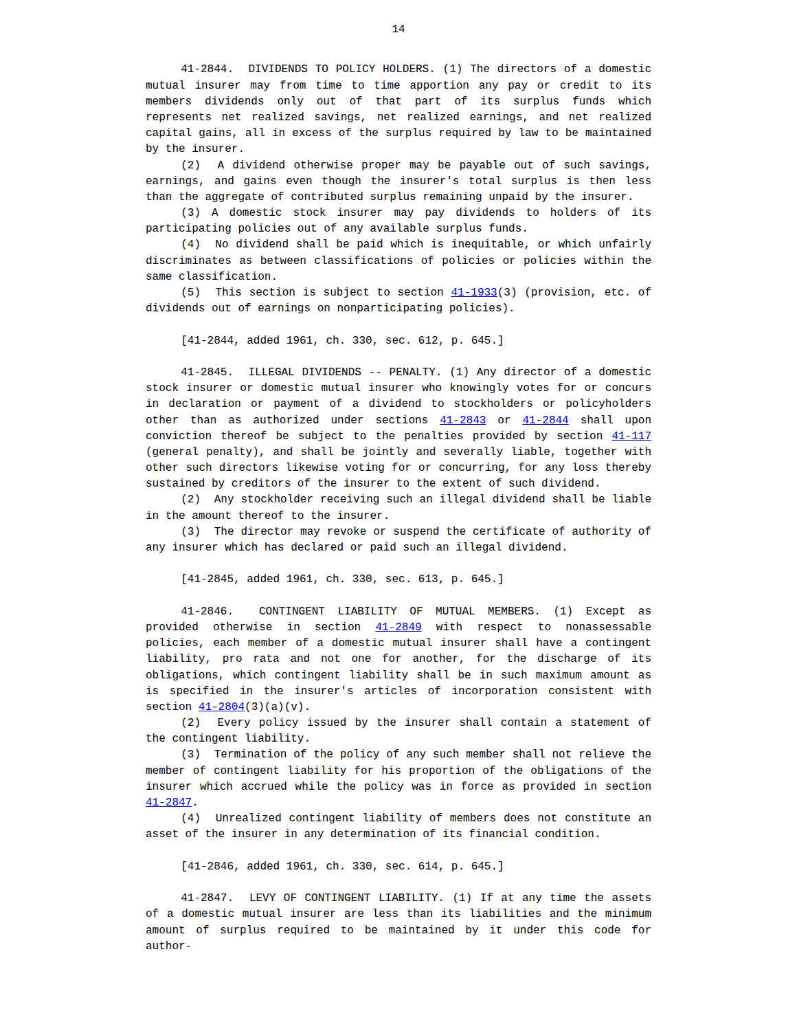14
41-2844. DIVIDENDS TO POLICY HOLDERS. (1) The directors of a domestic mutual insurer may from time to time apportion any pay or credit to its members dividends only out of that part of its surplus funds which represents net realized savings, net realized earnings, and net realized capital gains, all in excess of the surplus required by law to be maintained by the insurer.
(2) A dividend otherwise proper may be payable out of such savings, earnings, and gains even though the insurer's total surplus is then less than the aggregate of contributed surplus remaining unpaid by the insurer.
(3) A domestic stock insurer may pay dividends to holders of its participating policies out of any available surplus funds.
(4) No dividend shall be paid which is inequitable, or which unfairly discriminates as between classifications of policies or policies within the same classification.
(5) This section is subject to section 41-1933(3) (provision, etc. of dividends out of earnings on nonparticipating policies).
[41-2844, added 1961, ch. 330, sec. 612, p. 645.]
41-2845. ILLEGAL DIVIDENDS -- PENALTY. (1) Any director of a domestic stock insurer or domestic mutual insurer who knowingly votes for or concurs in declaration or payment of a dividend to stockholders or policyholders other than as authorized under sections 41-2843 or 41-2844 shall upon conviction thereof be subject to the penalties provided by section 41-117 (general penalty), and shall be jointly and severally liable, together with other such directors likewise voting for or concurring, for any loss thereby sustained by creditors of the insurer to the extent of such dividend.
(2) Any stockholder receiving such an illegal dividend shall be liable in the amount thereof to the insurer.
(3) The director may revoke or suspend the certificate of authority of any insurer which has declared or paid such an illegal dividend.
[41-2845, added 1961, ch. 330, sec. 613, p. 645.]
41-2846. CONTINGENT LIABILITY OF MUTUAL MEMBERS. (1) Except as provided otherwise in section 41-2849 with respect to nonassessable policies, each member of a domestic mutual insurer shall have a contingent liability, pro rata and not one for another, for the discharge of its obligations, which contingent liability shall be in such maximum amount as is specified in the insurer's articles of incorporation consistent with section 41-2804(3)(a)(v).
(2) Every policy issued by the insurer shall contain a statement of the contingent liability.
(3) Termination of the policy of any such member shall not relieve the member of contingent liability for his proportion of the obligations of the insurer which accrued while the policy was in force as provided in section 41-2847.
(4) Unrealized contingent liability of members does not constitute an asset of the insurer in any determination of its financial condition.
[41-2846, added 1961, ch. 330, sec. 614, p. 645.]
41-2847. LEVY OF CONTINGENT LIABILITY. (1) If at any time the assets of a domestic mutual insurer are less than its liabilities and the minimum amount of surplus required to be maintained by it under this code for author-